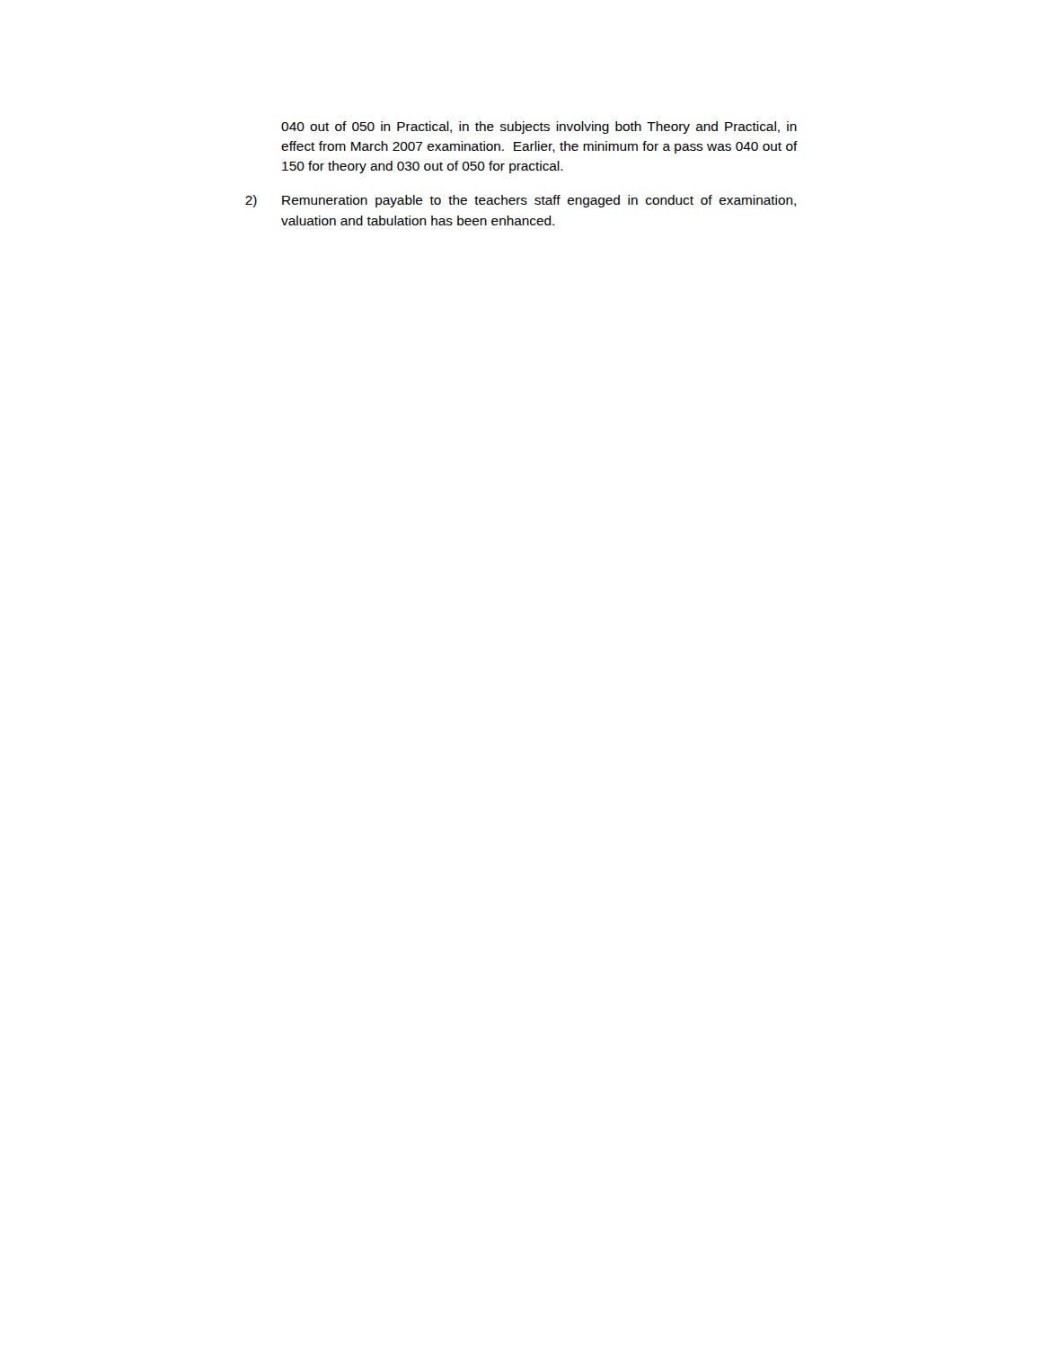040 out of 050 in Practical, in the subjects involving both Theory and Practical, in effect from March 2007 examination. Earlier, the minimum for a pass was 040 out of 150 for theory and 030 out of 050 for practical.
2) Remuneration payable to the teachers staff engaged in conduct of examination, valuation and tabulation has been enhanced.